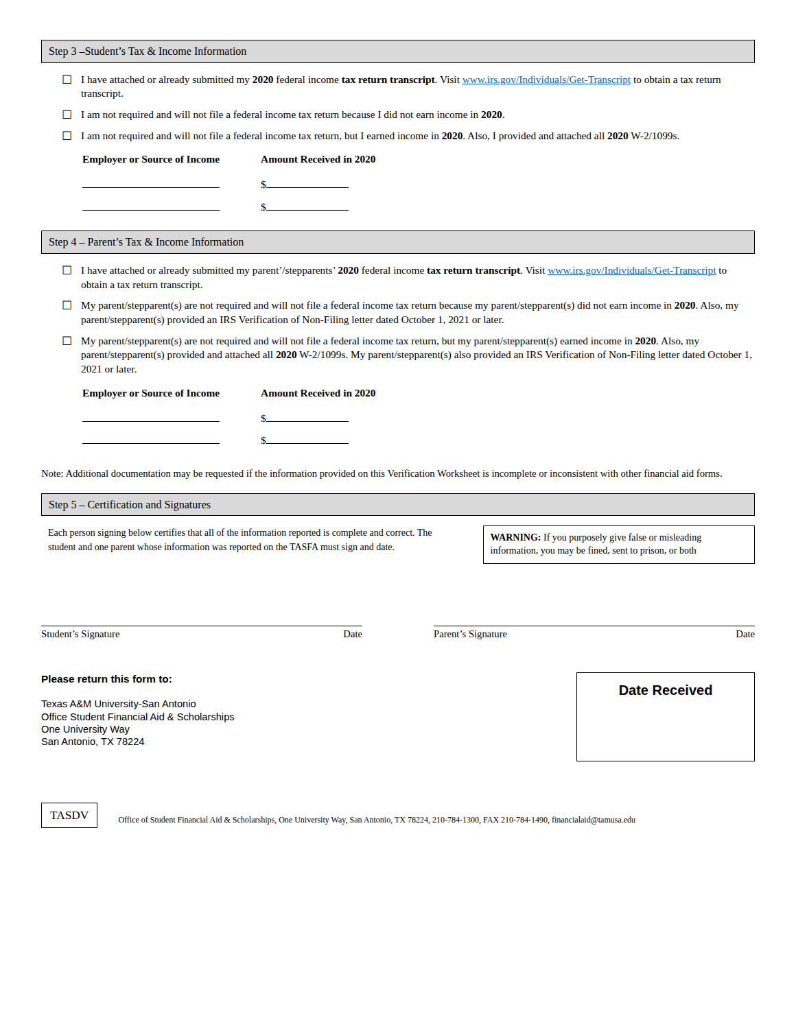Step 3 –Student’s Tax & Income Information
I have attached or already submitted my 2020 federal income tax return transcript. Visit www.irs.gov/Individuals/Get-Transcript to obtain a tax return transcript.
I am not required and will not file a federal income tax return because I did not earn income in 2020.
I am not required and will not file a federal income tax return, but I earned income in 2020. Also, I provided and attached all 2020 W-2/1099s.
| Employer or Source of Income | Amount Received in 2020 |
| --- | --- |
| | $ |
| | $ |
Step 4 – Parent’s Tax & Income Information
I have attached or already submitted my parent’/stepparents’ 2020 federal income tax return transcript. Visit www.irs.gov/Individuals/Get-Transcript to obtain a tax return transcript.
My parent/stepparent(s) are not required and will not file a federal income tax return because my parent/stepparent(s) did not earn income in 2020. Also, my parent/stepparent(s) provided an IRS Verification of Non-Filing letter dated October 1, 2021 or later.
My parent/stepparent(s) are not required and will not file a federal income tax return, but my parent/stepparent(s) earned income in 2020. Also, my parent/stepparent(s) provided and attached all 2020 W-2/1099s. My parent/stepparent(s) also provided an IRS Verification of Non-Filing letter dated October 1, 2021 or later.
| Employer or Source of Income | Amount Received in 2020 |
| --- | --- |
| | $ |
| | $ |
Note: Additional documentation may be requested if the information provided on this Verification Worksheet is incomplete or inconsistent with other financial aid forms.
Step 5 – Certification and Signatures
Each person signing below certifies that all of the information reported is complete and correct. The student and one parent whose information was reported on the TASFA must sign and date.
WARNING: If you purposely give false or misleading information, you may be fined, sent to prison, or both
Student’s Signature Date
Parent’s Signature Date
Please return this form to:
Texas A&M University-San Antonio
Office Student Financial Aid & Scholarships
One University Way
San Antonio, TX 78224
Date Received
TASDV
Office of Student Financial Aid & Scholarships, One University Way, San Antonio, TX 78224, 210-784-1300, FAX 210-784-1490, financialaid@tamusa.edu